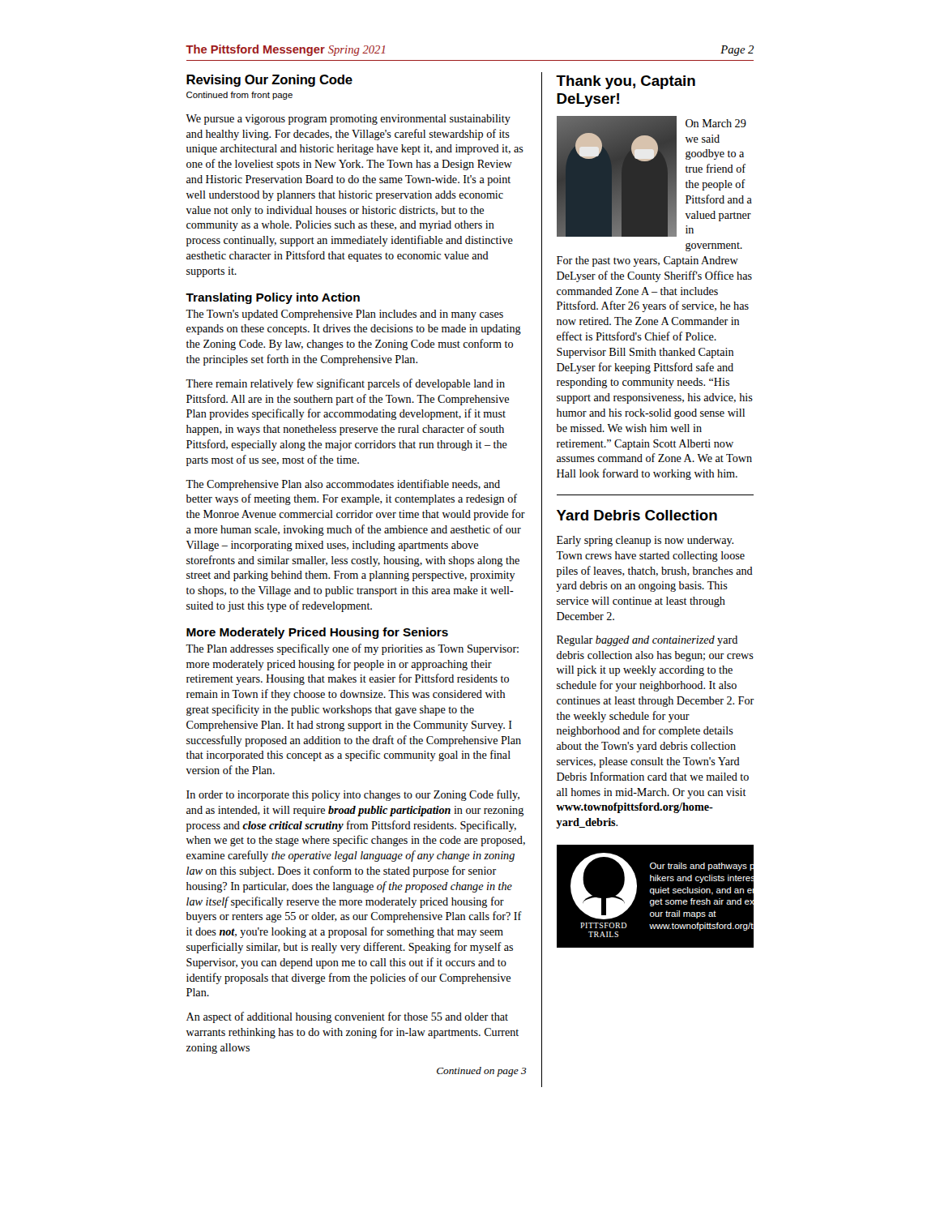The Pittsford Messenger Spring 2021
Page 2
Revising Our Zoning Code
Continued from front page
We pursue a vigorous program promoting environmental sustainability and healthy living. For decades, the Village's careful stewardship of its unique architectural and historic heritage have kept it, and improved it, as one of the loveliest spots in New York. The Town has a Design Review and Historic Preservation Board to do the same Town-wide. It's a point well understood by planners that historic preservation adds economic value not only to individual houses or historic districts, but to the community as a whole. Policies such as these, and myriad others in process continually, support an immediately identifiable and distinctive aesthetic character in Pittsford that equates to economic value and supports it.
Translating Policy into Action
The Town's updated Comprehensive Plan includes and in many cases expands on these concepts. It drives the decisions to be made in updating the Zoning Code. By law, changes to the Zoning Code must conform to the principles set forth in the Comprehensive Plan.
There remain relatively few significant parcels of developable land in Pittsford. All are in the southern part of the Town. The Comprehensive Plan provides specifically for accommodating development, if it must happen, in ways that nonetheless preserve the rural character of south Pittsford, especially along the major corridors that run through it – the parts most of us see, most of the time.
The Comprehensive Plan also accommodates identifiable needs, and better ways of meeting them. For example, it contemplates a redesign of the Monroe Avenue commercial corridor over time that would provide for a more human scale, invoking much of the ambience and aesthetic of our Village – incorporating mixed uses, including apartments above storefronts and similar smaller, less costly, housing, with shops along the street and parking behind them. From a planning perspective, proximity to shops, to the Village and to public transport in this area make it well-suited to just this type of redevelopment.
More Moderately Priced Housing for Seniors
The Plan addresses specifically one of my priorities as Town Supervisor: more moderately priced housing for people in or approaching their retirement years. Housing that makes it easier for Pittsford residents to remain in Town if they choose to downsize. This was considered with great specificity in the public workshops that gave shape to the Comprehensive Plan. It had strong support in the Community Survey. I successfully proposed an addition to the draft of the Comprehensive Plan that incorporated this concept as a specific community goal in the final version of the Plan.
In order to incorporate this policy into changes to our Zoning Code fully, and as intended, it will require broad public participation in our rezoning process and close critical scrutiny from Pittsford residents. Specifically, when we get to the stage where specific changes in the code are proposed, examine carefully the operative legal language of any change in zoning law on this subject. Does it conform to the stated purpose for senior housing? In particular, does the language of the proposed change in the law itself specifically reserve the more moderately priced housing for buyers or renters age 55 or older, as our Comprehensive Plan calls for? If it does not, you're looking at a proposal for something that may seem superficially similar, but is really very different. Speaking for myself as Supervisor, you can depend upon me to call this out if it occurs and to identify proposals that diverge from the policies of our Comprehensive Plan.
An aspect of additional housing convenient for those 55 and older that warrants rethinking has to do with zoning for in-law apartments. Current zoning allows
Continued on page 3
Thank you, Captain DeLyser!
On March 29 we said goodbye to a true friend of the people of Pittsford and a valued partner in government. For the past two years, Captain Andrew DeLyser of the County Sheriff's Office has commanded Zone A – that includes Pittsford. After 26 years of service, he has now retired. The Zone A Commander in effect is Pittsford's Chief of Police. Supervisor Bill Smith thanked Captain DeLyser for keeping Pittsford safe and responding to community needs. “His support and responsiveness, his advice, his humor and his rock-solid good sense will be missed. We wish him well in retirement.” Captain Scott Alberti now assumes command of Zone A. We at Town Hall look forward to working with him.
Yard Debris Collection
Early spring cleanup is now underway. Town crews have started collecting loose piles of leaves, thatch, brush, branches and yard debris on an ongoing basis. This service will continue at least through December 2.
Regular bagged and containerized yard debris collection also has begun; our crews will pick it up weekly according to the schedule for your neighborhood. It also continues at least through December 2. For the weekly schedule for your neighborhood and for complete details about the Town's yard debris collection services, please consult the Town's Yard Debris Information card that we mailed to all homes in mid-March. Or you can visit www.townofpittsford.org/home-yard_debris.
PITTSFORD
TRAILS
Our trails and pathways provide walkers, hikers and cyclists interesting destinations, quiet seclusion, and an enjoyable means to get some fresh air and exercise. Check out our trail maps at www.townofpittsford.org/trailsandwalkways.